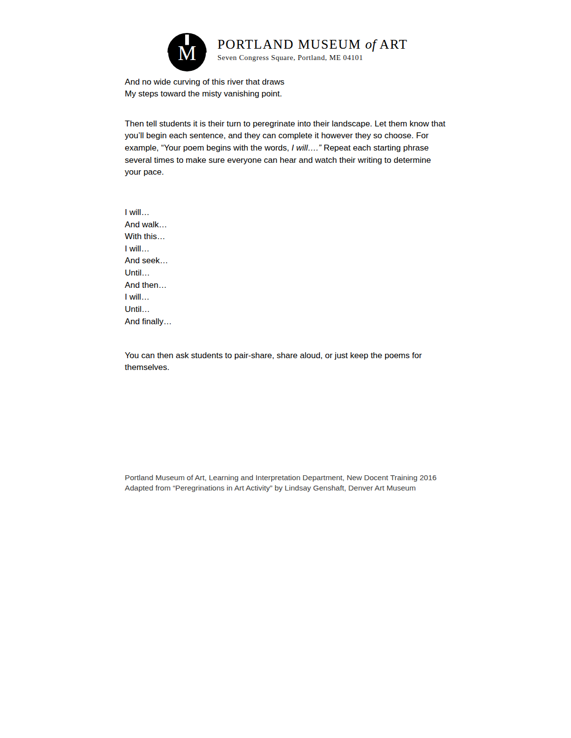M
PORTLAND MUSEUM of ART
Seven Congress Square, Portland, ME 04101
And no wide curving of this river that draws
My steps toward the misty vanishing point.
Then tell students it is their turn to peregrinate into their landscape. Let them know that you’ll begin each sentence, and they can complete it however they so choose. For example, “Your poem begins with the words, I will….” Repeat each starting phrase several times to make sure everyone can hear and watch their writing to determine your pace.
I will…
And walk…
With this…
I will…
And seek…
Until…
And then…
I will…
Until…
And finally…
You can then ask students to pair-share, share aloud, or just keep the poems for themselves.
Portland Museum of Art, Learning and Interpretation Department, New Docent Training 2016
Adapted from “Peregrinations in Art Activity” by Lindsay Genshaft, Denver Art Museum